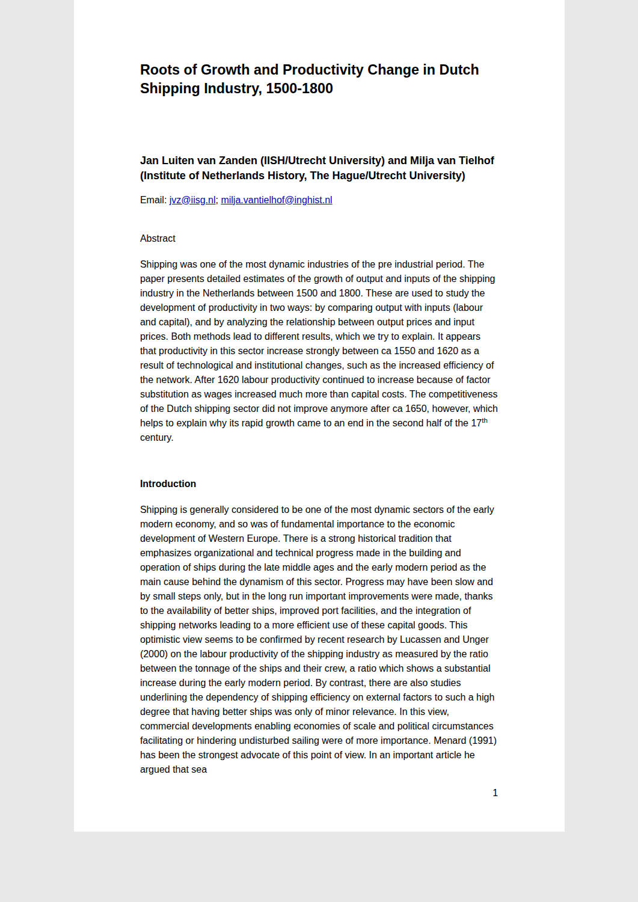Roots of Growth and Productivity Change in Dutch Shipping Industry, 1500-1800
Jan Luiten van Zanden (IISH/Utrecht University) and Milja van Tielhof (Institute of Netherlands History, The Hague/Utrecht University)
Email: jvz@iisg.nl; milja.vantielhof@inghist.nl
Abstract
Shipping was one of the most dynamic industries of the pre industrial period. The paper presents detailed estimates of the growth of output and inputs of the shipping industry in the Netherlands between 1500 and 1800. These are used to study the development of productivity in two ways: by comparing output with inputs (labour and capital), and by analyzing the relationship between output prices and input prices. Both methods lead to different results, which we try to explain. It appears that productivity in this sector increase strongly between ca 1550 and 1620 as a result of technological and institutional changes, such as the increased efficiency of the network. After 1620 labour productivity continued to increase because of factor substitution as wages increased much more than capital costs. The competitiveness of the Dutch shipping sector did not improve anymore after ca 1650, however, which helps to explain why its rapid growth came to an end in the second half of the 17th century.
Introduction
Shipping is generally considered to be one of the most dynamic sectors of the early modern economy, and so was of fundamental importance to the economic development of Western Europe. There is a strong historical tradition that emphasizes organizational and technical progress made in the building and operation of ships during the late middle ages and the early modern period as the main cause behind the dynamism of this sector. Progress may have been slow and by small steps only, but in the long run important improvements were made, thanks to the availability of better ships, improved port facilities, and the integration of shipping networks leading to a more efficient use of these capital goods. This optimistic view seems to be confirmed by recent research by Lucassen and Unger (2000) on the labour productivity of the shipping industry as measured by the ratio between the tonnage of the ships and their crew, a ratio which shows a substantial increase during the early modern period. By contrast, there are also studies underlining the dependency of shipping efficiency on external factors to such a high degree that having better ships was only of minor relevance. In this view, commercial developments enabling economies of scale and political circumstances facilitating or hindering undisturbed sailing were of more importance. Menard (1991) has been the strongest advocate of this point of view. In an important article he argued that sea
1